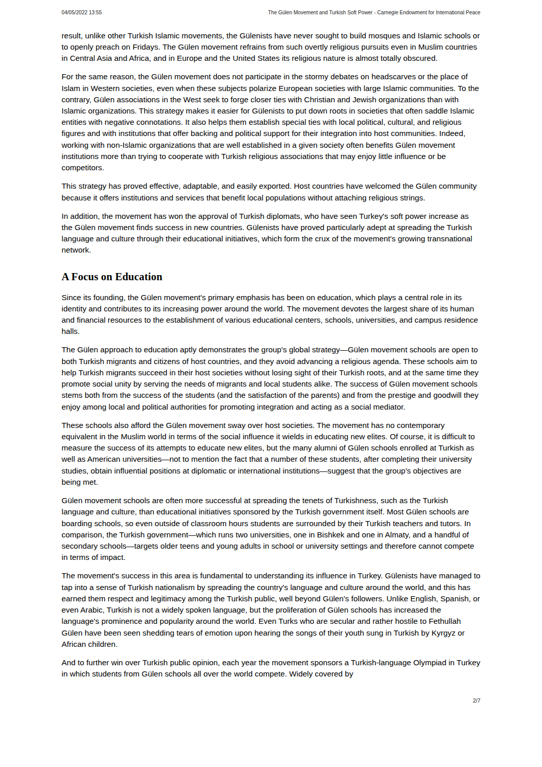04/05/2022 13:55 The Gülen Movement and Turkish Soft Power - Carnegie Endowment for International Peace
result, unlike other Turkish Islamic movements, the Gülenists have never sought to build mosques and Islamic schools or to openly preach on Fridays. The Gülen movement refrains from such overtly religious pursuits even in Muslim countries in Central Asia and Africa, and in Europe and the United States its religious nature is almost totally obscured.
For the same reason, the Gülen movement does not participate in the stormy debates on headscarves or the place of Islam in Western societies, even when these subjects polarize European societies with large Islamic communities. To the contrary, Gülen associations in the West seek to forge closer ties with Christian and Jewish organizations than with Islamic organizations. This strategy makes it easier for Gülenists to put down roots in societies that often saddle Islamic entities with negative connotations. It also helps them establish special ties with local political, cultural, and religious figures and with institutions that offer backing and political support for their integration into host communities. Indeed, working with non-Islamic organizations that are well established in a given society often benefits Gülen movement institutions more than trying to cooperate with Turkish religious associations that may enjoy little influence or be competitors.
This strategy has proved effective, adaptable, and easily exported. Host countries have welcomed the Gülen community because it offers institutions and services that benefit local populations without attaching religious strings.
In addition, the movement has won the approval of Turkish diplomats, who have seen Turkey's soft power increase as the Gülen movement finds success in new countries. Gülenists have proved particularly adept at spreading the Turkish language and culture through their educational initiatives, which form the crux of the movement's growing transnational network.
A Focus on Education
Since its founding, the Gülen movement's primary emphasis has been on education, which plays a central role in its identity and contributes to its increasing power around the world. The movement devotes the largest share of its human and financial resources to the establishment of various educational centers, schools, universities, and campus residence halls.
The Gülen approach to education aptly demonstrates the group's global strategy—Gülen movement schools are open to both Turkish migrants and citizens of host countries, and they avoid advancing a religious agenda. These schools aim to help Turkish migrants succeed in their host societies without losing sight of their Turkish roots, and at the same time they promote social unity by serving the needs of migrants and local students alike. The success of Gülen movement schools stems both from the success of the students (and the satisfaction of the parents) and from the prestige and goodwill they enjoy among local and political authorities for promoting integration and acting as a social mediator.
These schools also afford the Gülen movement sway over host societies. The movement has no contemporary equivalent in the Muslim world in terms of the social influence it wields in educating new elites. Of course, it is difficult to measure the success of its attempts to educate new elites, but the many alumni of Gülen schools enrolled at Turkish as well as American universities—not to mention the fact that a number of these students, after completing their university studies, obtain influential positions at diplomatic or international institutions—suggest that the group's objectives are being met.
Gülen movement schools are often more successful at spreading the tenets of Turkishness, such as the Turkish language and culture, than educational initiatives sponsored by the Turkish government itself. Most Gülen schools are boarding schools, so even outside of classroom hours students are surrounded by their Turkish teachers and tutors. In comparison, the Turkish government—which runs two universities, one in Bishkek and one in Almaty, and a handful of secondary schools—targets older teens and young adults in school or university settings and therefore cannot compete in terms of impact.
The movement's success in this area is fundamental to understanding its influence in Turkey. Gülenists have managed to tap into a sense of Turkish nationalism by spreading the country's language and culture around the world, and this has earned them respect and legitimacy among the Turkish public, well beyond Gülen's followers. Unlike English, Spanish, or even Arabic, Turkish is not a widely spoken language, but the proliferation of Gülen schools has increased the language's prominence and popularity around the world. Even Turks who are secular and rather hostile to Fethullah Gülen have been seen shedding tears of emotion upon hearing the songs of their youth sung in Turkish by Kyrgyz or African children.
And to further win over Turkish public opinion, each year the movement sponsors a Turkish-language Olympiad in Turkey in which students from Gülen schools all over the world compete. Widely covered by
2/7